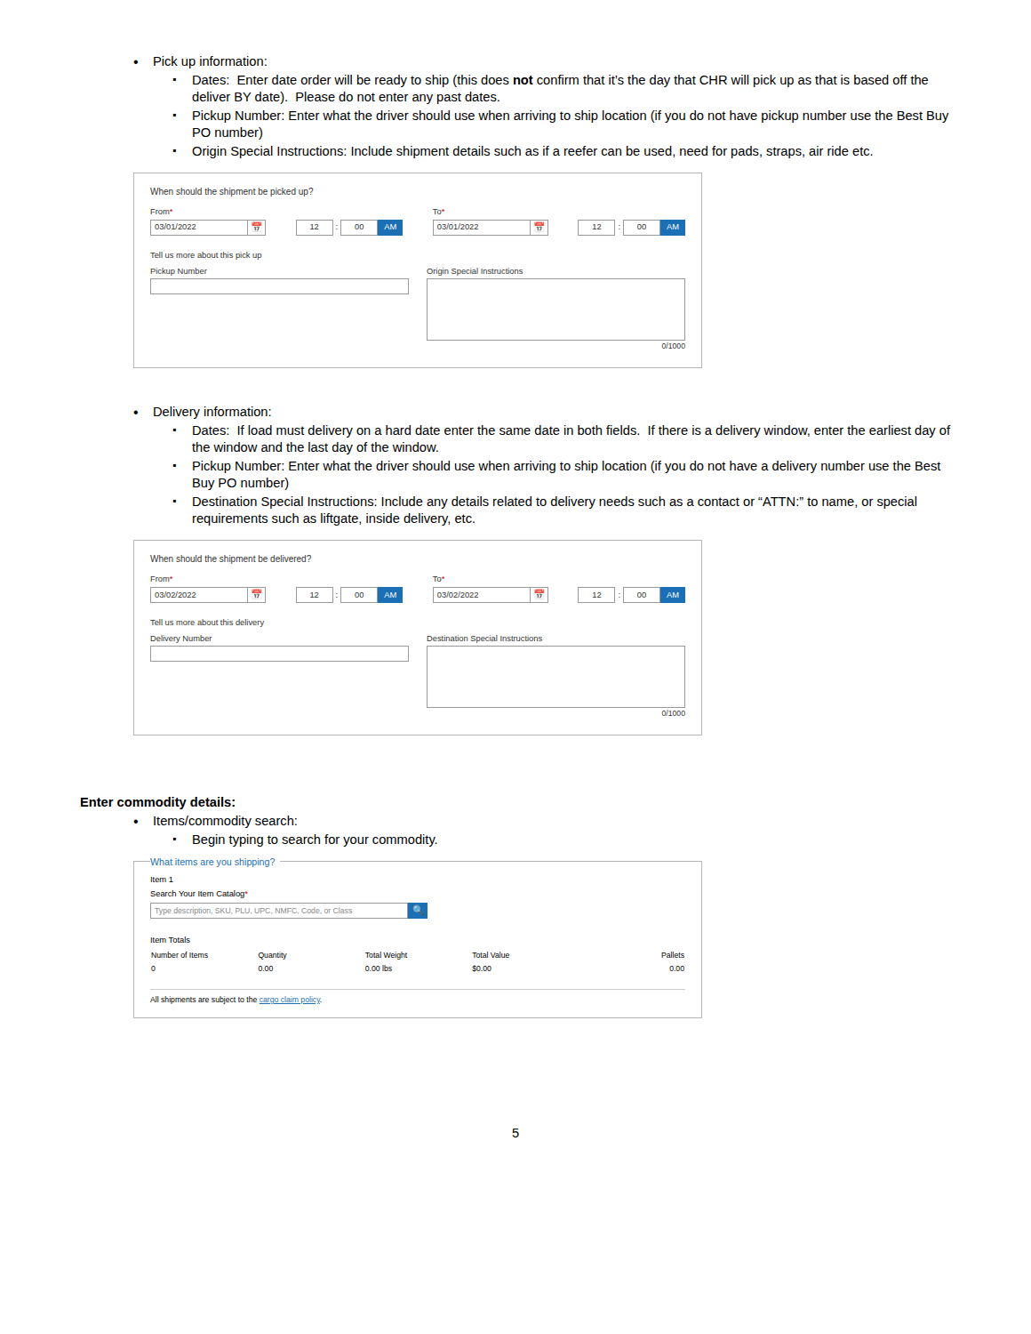Pick up information:
Dates: Enter date order will be ready to ship (this does not confirm that it’s the day that CHR will pick up as that is based off the deliver BY date). Please do not enter any past dates.
Pickup Number: Enter what the driver should use when arriving to ship location (if you do not have pickup number use the Best Buy PO number)
Origin Special Instructions: Include shipment details such as if a reefer can be used, need for pads, straps, air ride etc.
When should the shipment be picked up?
From*
03/01/2022
📅
12
:
00
AM
To*
03/01/2022
📅
12
:
00
AM
Tell us more about this pick up
Pickup Number
Origin Special Instructions
0/1000
Delivery information:
Dates: If load must delivery on a hard date enter the same date in both fields. If there is a delivery window, enter the earliest day of the window and the last day of the window.
Pickup Number: Enter what the driver should use when arriving to ship location (if you do not have a delivery number use the Best Buy PO number)
Destination Special Instructions: Include any details related to delivery needs such as a contact or “ATTN:” to name, or special requirements such as liftgate, inside delivery, etc.
When should the shipment be delivered?
From*
03/02/2022
📅
12
:
00
AM
To*
03/02/2022
📅
12
:
00
AM
Tell us more about this delivery
Delivery Number
Destination Special Instructions
0/1000
Enter commodity details:
Items/commodity search:
Begin typing to search for your commodity.
What items are you shipping?
Item 1
Search Your Item Catalog*
Type description, SKU, PLU, UPC, NMFC, Code, or Class
🔍
Item Totals
| Number of Items | Quantity | Total Weight | Total Value | Pallets |
| --- | --- | --- | --- | --- |
| 0 | 0.00 | 0.00 lbs | $0.00 | 0.00 |
All shipments are subject to the cargo claim policy.
5